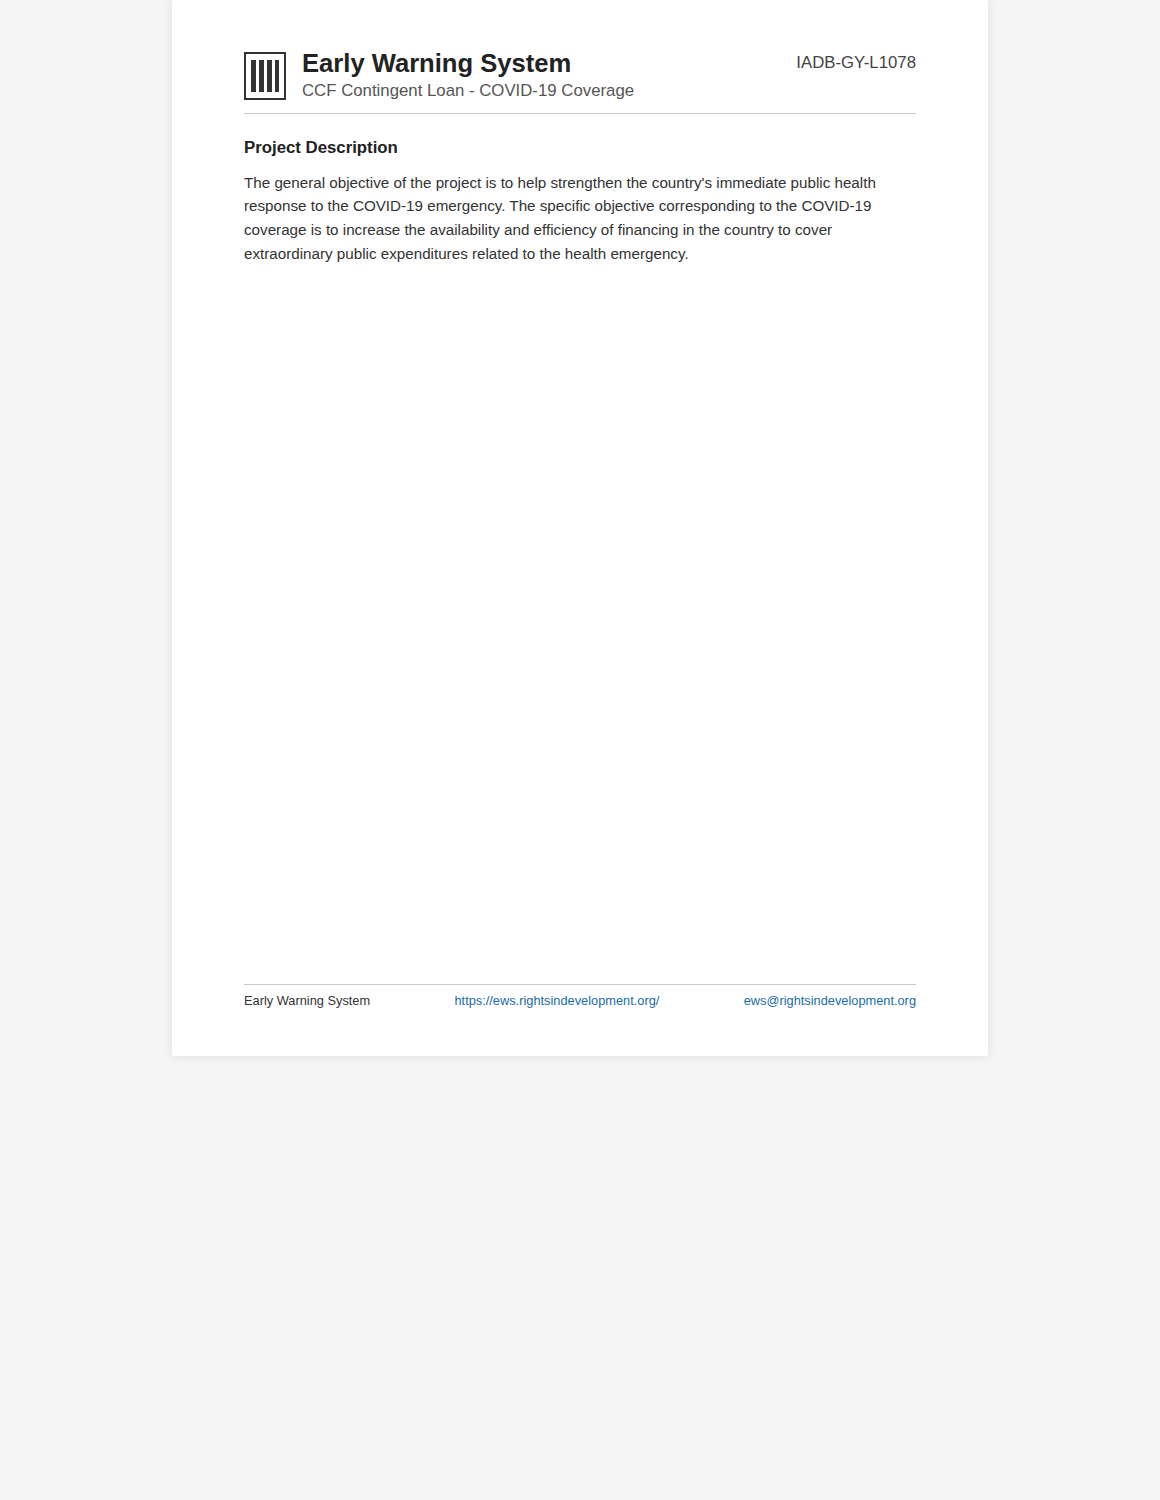Early Warning System
CCF Contingent Loan - COVID-19 Coverage
IADB-GY-L1078
Project Description
The general objective of the project is to help strengthen the country's immediate public health response to the COVID-19 emergency. The specific objective corresponding to the COVID-19 coverage is to increase the availability and efficiency of financing in the country to cover extraordinary public expenditures related to the health emergency.
Early Warning System
https://ews.rightsindevelopment.org/
ews@rightsindevelopment.org